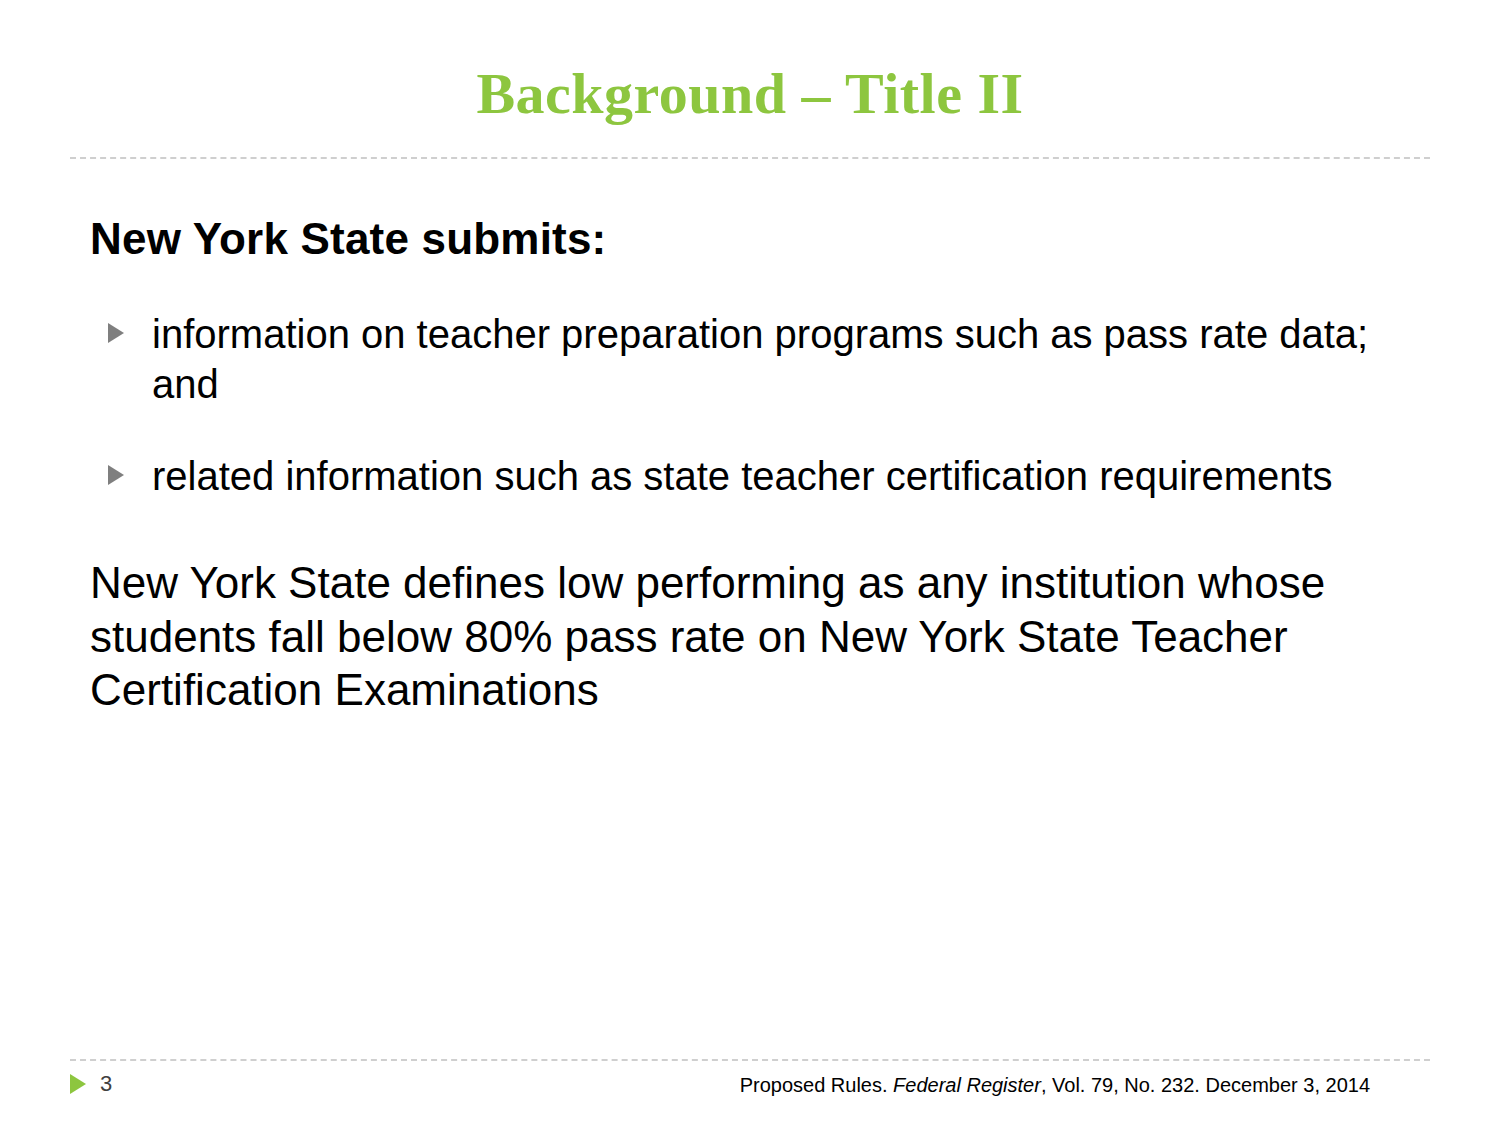Background – Title II
New York State submits:
information on teacher preparation programs such as pass rate data; and
related information such as state teacher certification requirements
New York State defines low performing as any institution whose students fall below 80% pass rate on New York State Teacher Certification Examinations
3
Proposed Rules. Federal Register, Vol. 79, No. 232. December 3, 2014